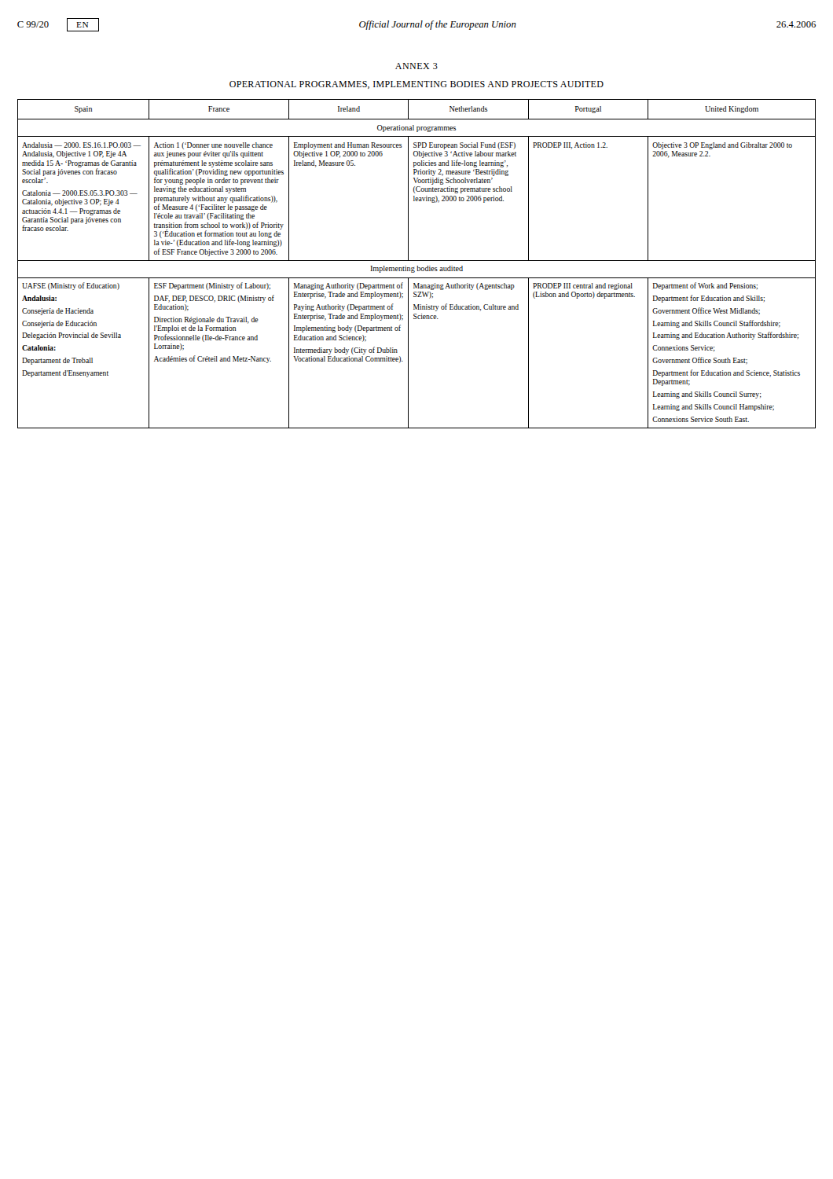C 99/20 EN
Official Journal of the European Union
26.4.2006
ANNEX 3
OPERATIONAL PROGRAMMES, IMPLEMENTING BODIES AND PROJECTS AUDITED
| Spain | France | Ireland | Netherlands | Portugal | United Kingdom |
| --- | --- | --- | --- | --- | --- |
| Operational programmes |
| Andalusia — 2000. ES.16.1.PO.003 — Andalusia, Objective 1 OP, Eje 4A medida 15 A- ‘Programas de Garantía Social para jóvenes con fracaso escolar’. Catalonia — 2000.ES.05.3.PO.303 — Catalonia, objective 3 OP; Eje 4 actuación 4.4.1 — Programas de Garantía Social para jóvenes con fracaso escolar. | Action 1 (‘Donner une nouvelle chance aux jeunes pour éviter qu'ils quittent prématurément le système scolaire sans qualification’ (Providing new opportunities for young people in order to prevent their leaving the educational system prematurely without any qualifications)), of Measure 4 (‘Faciliter le passage de l'école au travail’ (Facilitating the transition from school to work)) of Priority 3 (‘Éducation et formation tout au long de la vie-’ (Education and life-long learning)) of ESF France Objective 3 2000 to 2006. | Employment and Human Resources Objective 1 OP, 2000 to 2006 Ireland, Measure 05. | SPD European Social Fund (ESF) Objective 3 ‘Active labour market policies and life-long learning’, Priority 2, measure ‘Bestrijding Voortijdig Schoolverlaten’ (Counteracting premature school leaving), 2000 to 2006 period. | PRODEP III, Action 1.2. | Objective 3 OP England and Gibraltar 2000 to 2006, Measure 2.2. |
| Implementing bodies audited |
| UAFSE (Ministry of Education) Andalusia: Consejería de Hacienda Consejería de Educación Delegación Provincial de Sevilla Catalonia: Departament de Treball Departament d'Ensenyament | ESF Department (Ministry of Labour); DAF, DEP, DESCO, DRIC (Ministry of Education); Direction Régionale du Travail, de l'Emploi et de la Formation Professionnelle (Ile-de-France and Lorraine); Académies of Créteil and Metz-Nancy. | Managing Authority (Department of Enterprise, Trade and Employment); Paying Authority (Department of Enterprise, Trade and Employment); Implementing body (Department of Education and Science); Intermediary body (City of Dublin Vocational Educational Committee). | Managing Authority (Agentschap SZW); Ministry of Education, Culture and Science. | PRODEP III central and regional (Lisbon and Oporto) departments. | Department of Work and Pensions; Department for Education and Skills; Government Office West Midlands; Learning and Skills Council Staffordshire; Learning and Education Authority Staffordshire; Connexions Service; Government Office South East; Department for Education and Science, Statistics Department; Learning and Skills Council Surrey; Learning and Skills Council Hampshire; Connexions Service South East. |